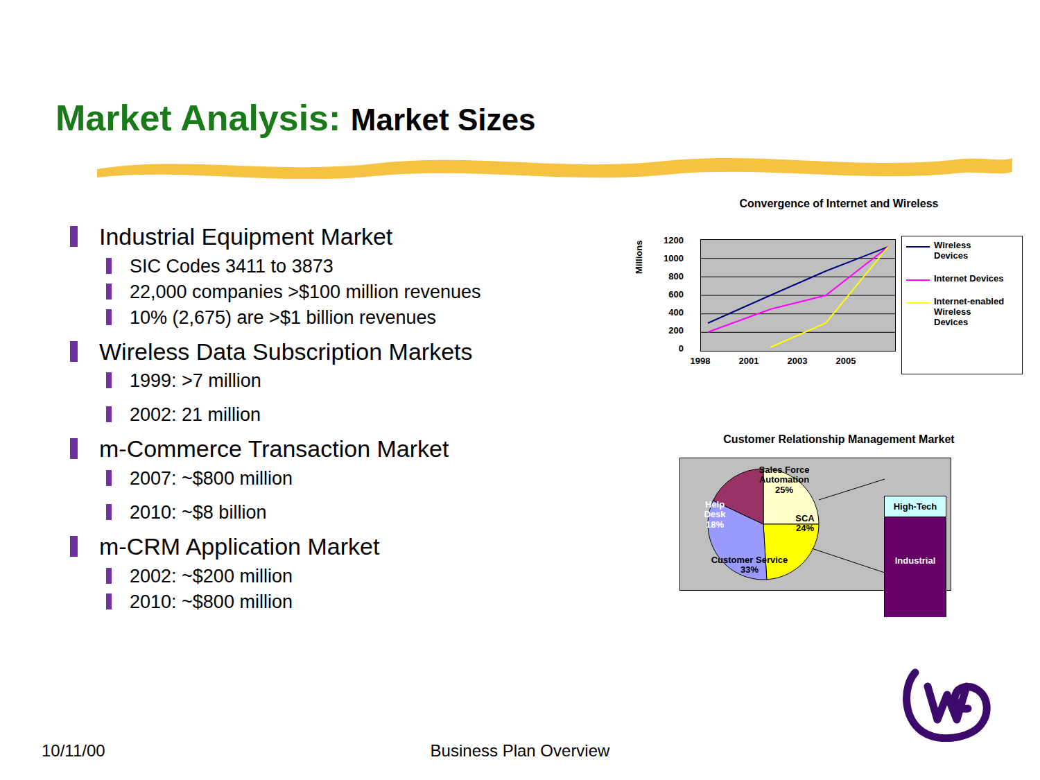Market Analysis: Market Sizes
Industrial Equipment Market
SIC Codes 3411 to 3873
22,000 companies >$100 million revenues
10% (2,675) are >$1 billion revenues
Wireless Data Subscription Markets
1999: >7 million
2002: 21 million
m-Commerce Transaction Market
2007: ~$800 million
2010: ~$8 billion
m-CRM Application Market
2002: ~$200 million
2010: ~$800 million
Convergence of Internet and Wireless
Millions
1200
1000
800
600
400
200
0
1998
2001
2003
2005
Wireless
Devices
Internet Devices
Internet-enabled
Wireless
Devices
Customer Relationship Management Market
Sales Force
Automation
25%
SCA
24%
Customer Service
33%
Help
Desk
18%
High-Tech
Industrial
10/11/00
Business Plan Overview